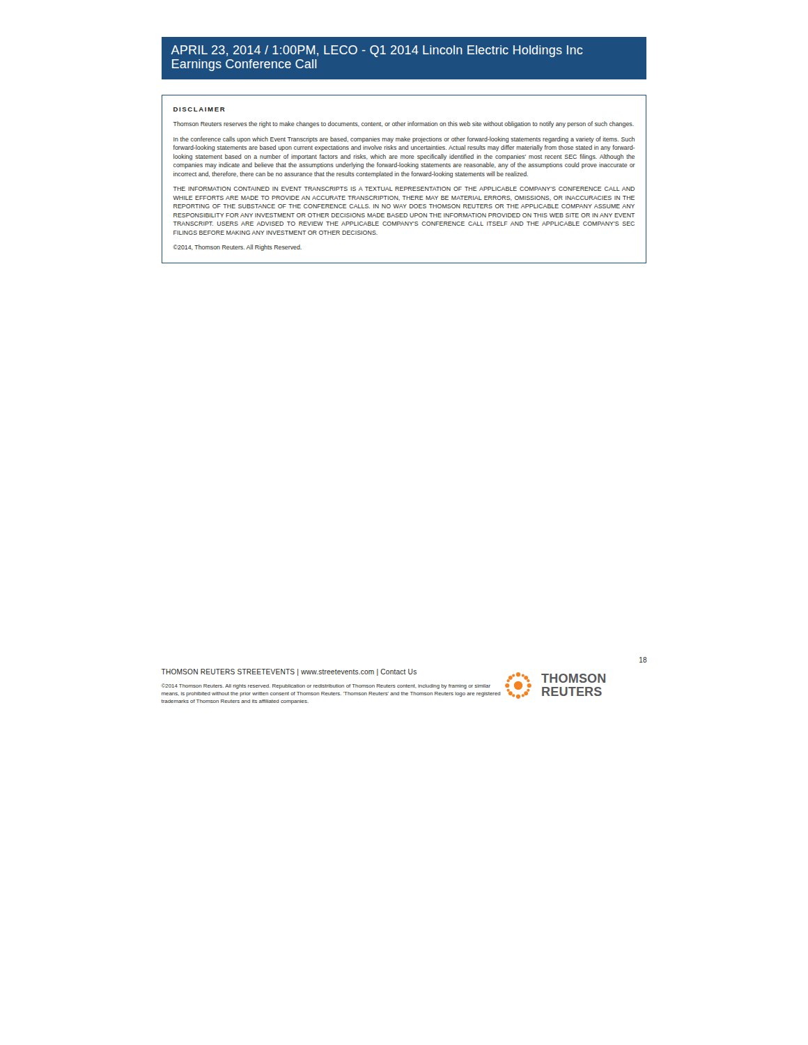APRIL 23, 2014 / 1:00PM, LECO - Q1 2014 Lincoln Electric Holdings Inc Earnings Conference Call
DISCLAIMER
Thomson Reuters reserves the right to make changes to documents, content, or other information on this web site without obligation to notify any person of such changes.
In the conference calls upon which Event Transcripts are based, companies may make projections or other forward-looking statements regarding a variety of items. Such forward-looking statements are based upon current expectations and involve risks and uncertainties. Actual results may differ materially from those stated in any forward-looking statement based on a number of important factors and risks, which are more specifically identified in the companies' most recent SEC filings. Although the companies may indicate and believe that the assumptions underlying the forward-looking statements are reasonable, any of the assumptions could prove inaccurate or incorrect and, therefore, there can be no assurance that the results contemplated in the forward-looking statements will be realized.
THE INFORMATION CONTAINED IN EVENT TRANSCRIPTS IS A TEXTUAL REPRESENTATION OF THE APPLICABLE COMPANY'S CONFERENCE CALL AND WHILE EFFORTS ARE MADE TO PROVIDE AN ACCURATE TRANSCRIPTION, THERE MAY BE MATERIAL ERRORS, OMISSIONS, OR INACCURACIES IN THE REPORTING OF THE SUBSTANCE OF THE CONFERENCE CALLS. IN NO WAY DOES THOMSON REUTERS OR THE APPLICABLE COMPANY ASSUME ANY RESPONSIBILITY FOR ANY INVESTMENT OR OTHER DECISIONS MADE BASED UPON THE INFORMATION PROVIDED ON THIS WEB SITE OR IN ANY EVENT TRANSCRIPT. USERS ARE ADVISED TO REVIEW THE APPLICABLE COMPANY'S CONFERENCE CALL ITSELF AND THE APPLICABLE COMPANY'S SEC FILINGS BEFORE MAKING ANY INVESTMENT OR OTHER DECISIONS.
©2014, Thomson Reuters. All Rights Reserved.
18
THOMSON REUTERS STREETEVENTS|www.streetevents.com|Contact Us
©2014 Thomson Reuters. All rights reserved. Republication or redistribution of Thomson Reuters content, including by framing or similar means, is prohibited without the prior written consent of Thomson Reuters. 'Thomson Reuters' and the Thomson Reuters logo are registered trademarks of Thomson Reuters and its affiliated companies.
THOMSON REUTERS